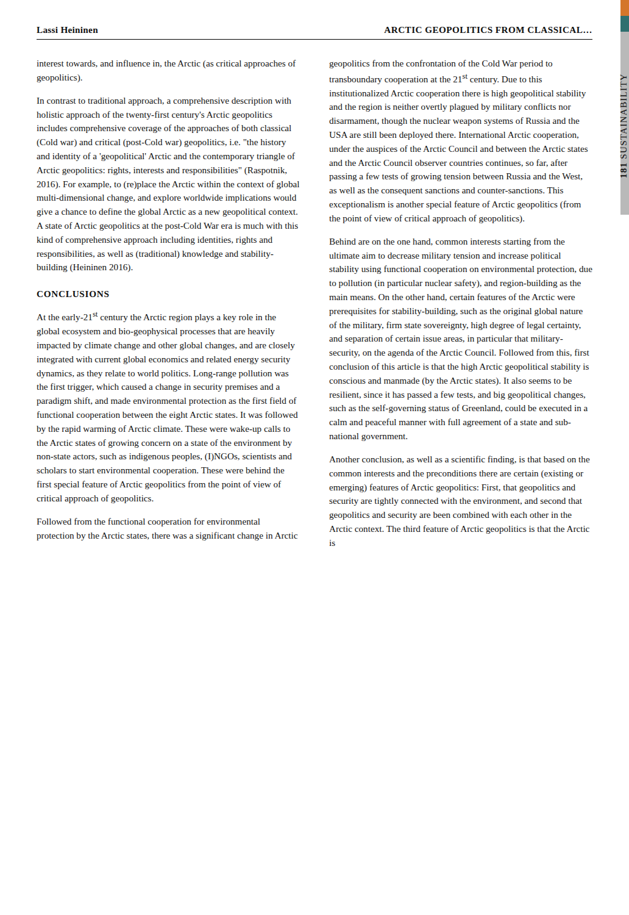Lassi Heininen Arctic Geopolitics from Classical…
181 Sustainability
interest towards, and influence in, the Arctic (as critical approaches of geopolitics).
In contrast to traditional approach, a comprehensive description with holistic approach of the twenty-first century's Arctic geopolitics includes comprehensive coverage of the approaches of both classical (Cold war) and critical (post-Cold war) geopolitics, i.e. "the history and identity of a 'geopolitical' Arctic and the contemporary triangle of Arctic geopolitics: rights, interests and responsibilities" (Raspotnik, 2016). For example, to (re)place the Arctic within the context of global multi-dimensional change, and explore worldwide implications would give a chance to define the global Arctic as a new geopolitical context. A state of Arctic geopolitics at the post-Cold War era is much with this kind of comprehensive approach including identities, rights and responsibilities, as well as (traditional) knowledge and stability-building (Heininen 2016).
Conclusions
At the early-21st century the Arctic region plays a key role in the global ecosystem and bio-geophysical processes that are heavily impacted by climate change and other global changes, and are closely integrated with current global economics and related energy security dynamics, as they relate to world politics. Long-range pollution was the first trigger, which caused a change in security premises and a paradigm shift, and made environmental protection as the first field of functional cooperation between the eight Arctic states. It was followed by the rapid warming of Arctic climate. These were wake-up calls to the Arctic states of growing concern on a state of the environment by non-state actors, such as indigenous peoples, (I)NGOs, scientists and scholars to start environmental cooperation. These were behind the first special feature of Arctic geopolitics from the point of view of critical approach of geopolitics.
Followed from the functional cooperation for environmental protection by the Arctic states, there was a significant change in Arctic geopolitics from the confrontation of the Cold War period to transboundary cooperation at the 21st century. Due to this institutionalized Arctic cooperation there is high geopolitical stability and the region is neither overtly plagued by military conflicts nor disarmament, though the nuclear weapon systems of Russia and the USA are still been deployed there. International Arctic cooperation, under the auspices of the Arctic Council and between the Arctic states and the Arctic Council observer countries continues, so far, after passing a few tests of growing tension between Russia and the West, as well as the consequent sanctions and counter-sanctions. This exceptionalism is another special feature of Arctic geopolitics (from the point of view of critical approach of geopolitics).
Behind are on the one hand, common interests starting from the ultimate aim to decrease military tension and increase political stability using functional cooperation on environmental protection, due to pollution (in particular nuclear safety), and region-building as the main means. On the other hand, certain features of the Arctic were prerequisites for stability-building, such as the original global nature of the military, firm state sovereignty, high degree of legal certainty, and separation of certain issue areas, in particular that military-security, on the agenda of the Arctic Council. Followed from this, first conclusion of this article is that the high Arctic geopolitical stability is conscious and manmade (by the Arctic states). It also seems to be resilient, since it has passed a few tests, and big geopolitical changes, such as the self-governing status of Greenland, could be executed in a calm and peaceful manner with full agreement of a state and sub-national government.
Another conclusion, as well as a scientific finding, is that based on the common interests and the preconditions there are certain (existing or emerging) features of Arctic geopolitics: First, that geopolitics and security are tightly connected with the environment, and second that geopolitics and security are been combined with each other in the Arctic context. The third feature of Arctic geopolitics is that the Arctic is